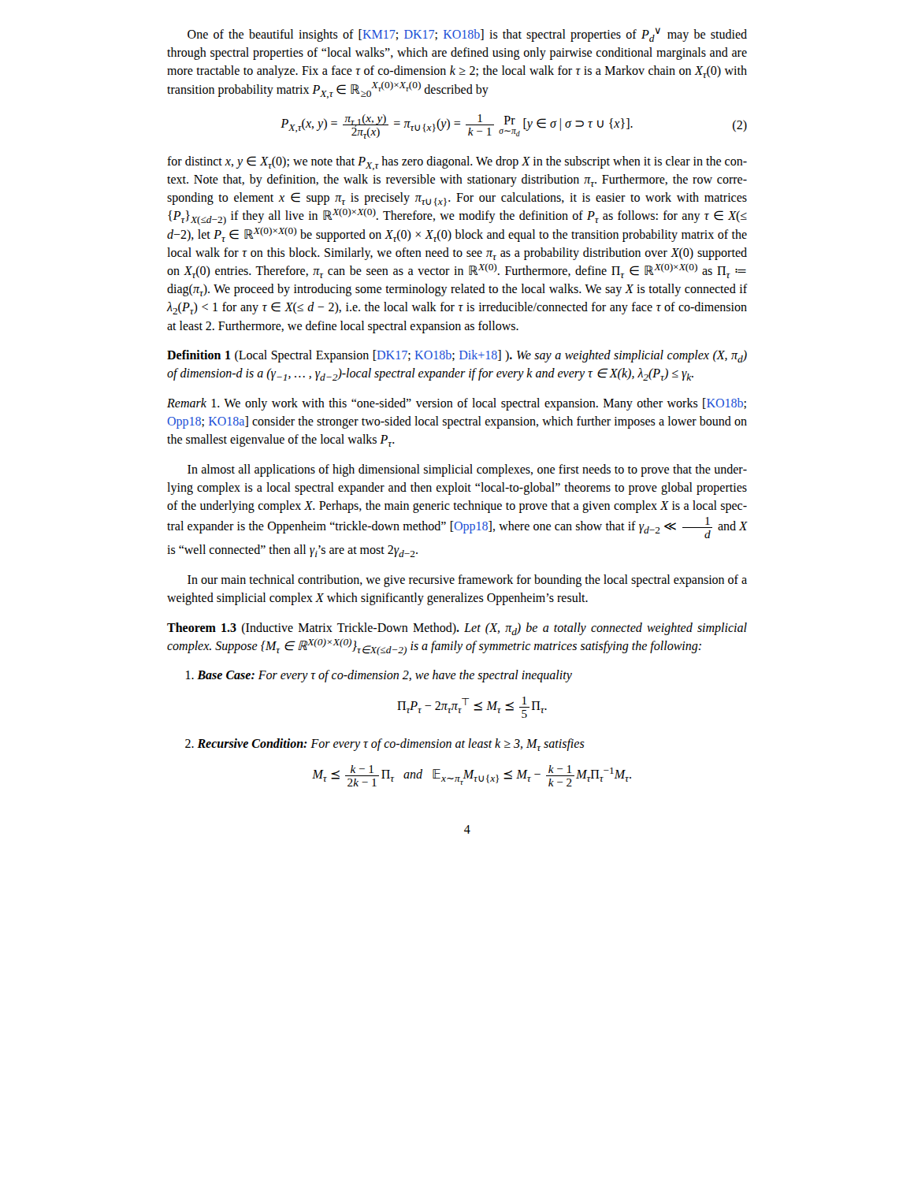One of the beautiful insights of [KM17; DK17; KO18b] is that spectral properties of Pd∨ may be studied through spectral properties of “local walks”, which are defined using only pairwise conditional marginals and are more tractable to analyze. Fix a face τ of co-dimension k ≥ 2; the local walk for τ is a Markov chain on Xτ(0) with transition probability matrix PX,τ ∈ ℝ≥0Xτ(0)×Xτ(0) described by
PX,τ(x, y) = πτ,1(x, y) 2πτ(x) = πτ∪{x}(y) = 1 k − 1 Pr σ∼πd [y ∈ σ | σ ⊃ τ ∪ {x}]. (2)
for distinct x, y ∈ Xτ(0); we note that PX,τ has zero diagonal. We drop X in the subscript when it is clear in the context. Note that, by definition, the walk is reversible with stationary distribution πτ. Furthermore, the row corresponding to element x ∈ supp πτ is precisely πτ∪{x}. For our calculations, it is easier to work with matrices {Pτ}X(≤d−2) if they all live in ℝX(0)×X(0). Therefore, we modify the definition of Pτ as follows: for any τ ∈ X(≤ d−2), let Pτ ∈ ℝX(0)×X(0) be supported on Xτ(0) × Xτ(0) block and equal to the transition probability matrix of the local walk for τ on this block. Similarly, we often need to see πτ as a probability distribution over X(0) supported on Xτ(0) entries. Therefore, πτ can be seen as a vector in ℝX(0). Furthermore, define Πτ ∈ ℝX(0)×X(0) as Πτ ≔ diag(πτ). We proceed by introducing some terminology related to the local walks. We say X is totally connected if λ2(Pτ) < 1 for any τ ∈ X(≤ d − 2), i.e. the local walk for τ is irreducible/connected for any face τ of co-dimension at least 2. Furthermore, we define local spectral expansion as follows.
Definition 1 (Local Spectral Expansion [DK17; KO18b; Dik+18] ). We say a weighted simplicial complex (X, πd) of dimension-d is a (γ−1, … , γd−2)-local spectral expander if for every k and every τ ∈ X(k), λ2(Pτ) ≤ γk.
Remark 1. We only work with this “one-sided” version of local spectral expansion. Many other works [KO18b; Opp18; KO18a] consider the stronger two-sided local spectral expansion, which further imposes a lower bound on the smallest eigenvalue of the local walks Pτ.
In almost all applications of high dimensional simplicial complexes, one first needs to to prove that the underlying complex is a local spectral expander and then exploit “local-to-global” theorems to prove global properties of the underlying complex X. Perhaps, the main generic technique to prove that a given complex X is a local spectral expander is the Oppenheim “trickle-down method” [Opp18], where one can show that if γd−2 ≪ 1 d and X is “well connected” then all γi’s are at most 2γd−2.
In our main technical contribution, we give recursive framework for bounding the local spectral expansion of a weighted simplicial complex X which significantly generalizes Oppenheim’s result.
Theorem 1.3 (Inductive Matrix Trickle-Down Method). Let (X, πd) be a totally connected weighted simplicial complex. Suppose {Mτ ∈ ℝX(0)×X(0)}τ∈X(≤d−2) is a family of symmetric matrices satisfying the following:
Base Case: For every τ of co-dimension 2, we have the spectral inequality
ΠτPτ − 2πτπτ⊤ ⪯ Mτ ⪯ 15 Πτ.
Recursive Condition: For every τ of co-dimension at least k ≥ 3, Mτ satisfies
Mτ ⪯ k − 12k − 1 Πτ and 𝔼x∼πτMτ∪{x} ⪯ Mτ − k − 1 k − 2 MτΠτ−1Mτ.
4